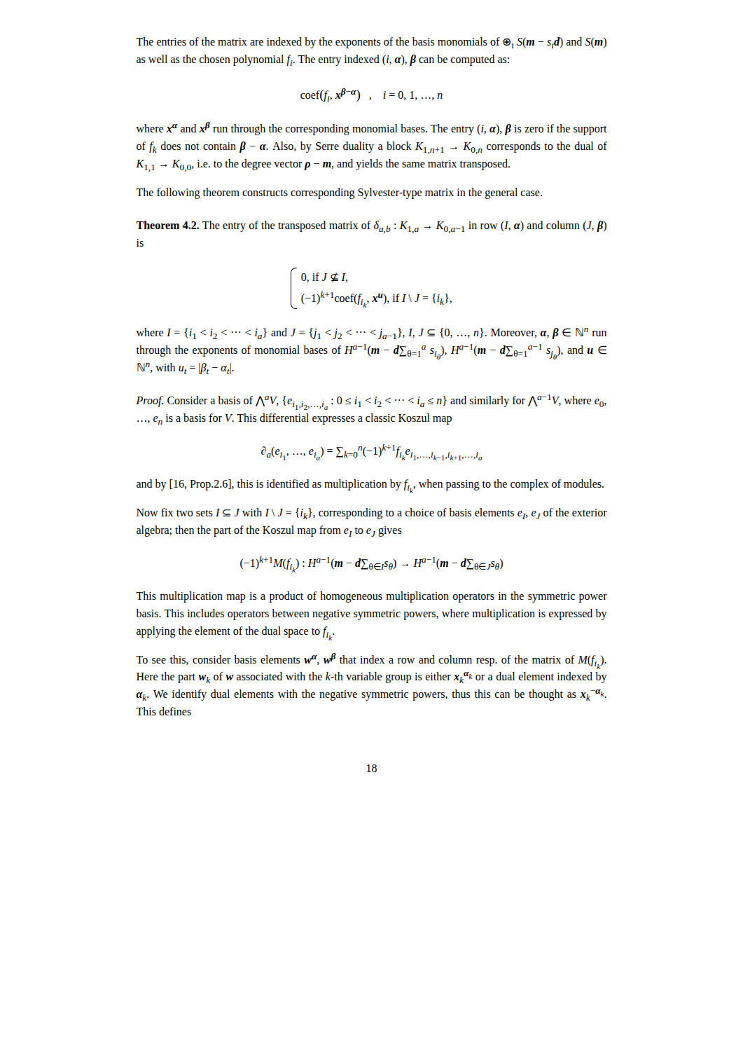The entries of the matrix are indexed by the exponents of the basis monomials of ⊕i S(m − si d) and S(m) as well as the chosen polynomial fi. The entry indexed (i, α), β can be computed as:
coef(fi, xβ−α) , i = 0, 1, …, n
where xα and xβ run through the corresponding monomial bases. The entry (i, α), β is zero if the support of fk does not contain β − α. Also, by Serre duality a block K1,n+1 → K0,n corresponds to the dual of K1,1 → K0,0, i.e. to the degree vector ρ − m, and yields the same matrix transposed.
The following theorem constructs corresponding Sylvester-type matrix in the general case.
Theorem 4.2. The entry of the transposed matrix of δa,b : K1,a → K0,a−1 in row (I, α) and column (J, β) is
0, if J ⊈ I,
(−1)k+1coef(fik, xu), if I \ J = {ik},
where I = {i1 < i2 < ··· < ia} and J = {j1 < j2 < ··· < ja−1}, I, J ⊆ {0, …, n}. Moreover, α, β ∈ ℕn run through the exponents of monomial bases of Ha−1(m − d∑θ=1a siθ), Ha−1(m − d∑θ=1a−1 sjθ), and u ∈ ℕn, with ut = |βt − αt|.
Proof. Consider a basis of ⋀aV, {ei1,i2,…,ia : 0 ≤ i1 < i2 < ··· < ia ≤ n} and similarly for ⋀a−1V, where e0, …, en is a basis for V. This differential expresses a classic Koszul map
∂a(ei1, …, eia) = ∑k=0n(−1)k+1fik ei1,…,ik−1,ik+1,…,ia
and by [16, Prop.2.6], this is identified as multiplication by fik, when passing to the complex of modules.
Now fix two sets I ⊆ J with I \ J = {ik}, corresponding to a choice of basis elements eI, eJ of the exterior algebra; then the part of the Koszul map from eI to eJ gives
(−1)k+1M(fik) : Ha−1(m − d∑θ∈Isθ) → Ha−1(m − d∑θ∈Jsθ)
This multiplication map is a product of homogeneous multiplication operators in the symmetric power basis. This includes operators between negative symmetric powers, where multiplication is expressed by applying the element of the dual space to fik.
To see this, consider basis elements wα, wβ that index a row and column resp. of the matrix of M(fik). Here the part wk of w associated with the k-th variable group is either xkαk or a dual element indexed by αk. We identify dual elements with the negative symmetric powers, thus this can be thought as xk−αk. This defines
18